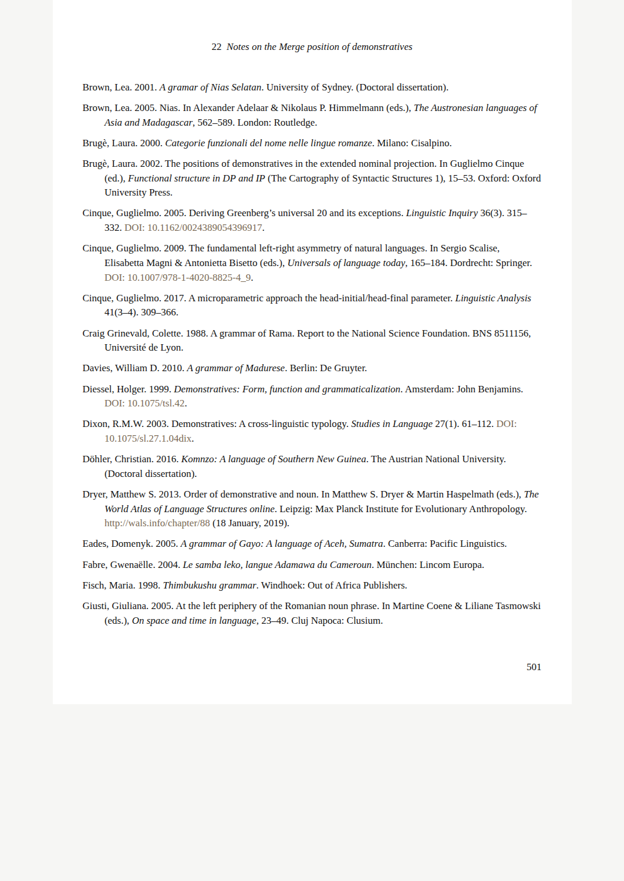22 Notes on the Merge position of demonstratives
Brown, Lea. 2001. A gramar of Nias Selatan. University of Sydney. (Doctoral dissertation).
Brown, Lea. 2005. Nias. In Alexander Adelaar & Nikolaus P. Himmelmann (eds.), The Austronesian languages of Asia and Madagascar, 562–589. London: Routledge.
Brugè, Laura. 2000. Categorie funzionali del nome nelle lingue romanze. Milano: Cisalpino.
Brugè, Laura. 2002. The positions of demonstratives in the extended nominal projection. In Guglielmo Cinque (ed.), Functional structure in DP and IP (The Cartography of Syntactic Structures 1), 15–53. Oxford: Oxford University Press.
Cinque, Guglielmo. 2005. Deriving Greenberg’s universal 20 and its exceptions. Linguistic Inquiry 36(3). 315–332. DOI: 10.1162/0024389054396917.
Cinque, Guglielmo. 2009. The fundamental left-right asymmetry of natural languages. In Sergio Scalise, Elisabetta Magni & Antonietta Bisetto (eds.), Universals of language today, 165–184. Dordrecht: Springer. DOI: 10.1007/978-1-4020-8825-4_9.
Cinque, Guglielmo. 2017. A microparametric approach the head-initial/head-final parameter. Linguistic Analysis 41(3–4). 309–366.
Craig Grinevald, Colette. 1988. A grammar of Rama. Report to the National Science Foundation. BNS 8511156, Université de Lyon.
Davies, William D. 2010. A grammar of Madurese. Berlin: De Gruyter.
Diessel, Holger. 1999. Demonstratives: Form, function and grammaticalization. Amsterdam: John Benjamins. DOI: 10.1075/tsl.42.
Dixon, R.M.W. 2003. Demonstratives: A cross-linguistic typology. Studies in Language 27(1). 61–112. DOI: 10.1075/sl.27.1.04dix.
Döhler, Christian. 2016. Komnzo: A language of Southern New Guinea. The Austrian National University. (Doctoral dissertation).
Dryer, Matthew S. 2013. Order of demonstrative and noun. In Matthew S. Dryer & Martin Haspelmath (eds.), The World Atlas of Language Structures online. Leipzig: Max Planck Institute for Evolutionary Anthropology. http://wals.info/chapter/88 (18 January, 2019).
Eades, Domenyk. 2005. A grammar of Gayo: A language of Aceh, Sumatra. Canberra: Pacific Linguistics.
Fabre, Gwenaëlle. 2004. Le samba leko, langue Adamawa du Cameroun. München: Lincom Europa.
Fisch, Maria. 1998. Thimbukushu grammar. Windhoek: Out of Africa Publishers.
Giusti, Giuliana. 2005. At the left periphery of the Romanian noun phrase. In Martine Coene & Liliane Tasmowski (eds.), On space and time in language, 23–49. Cluj Napoca: Clusium.
501